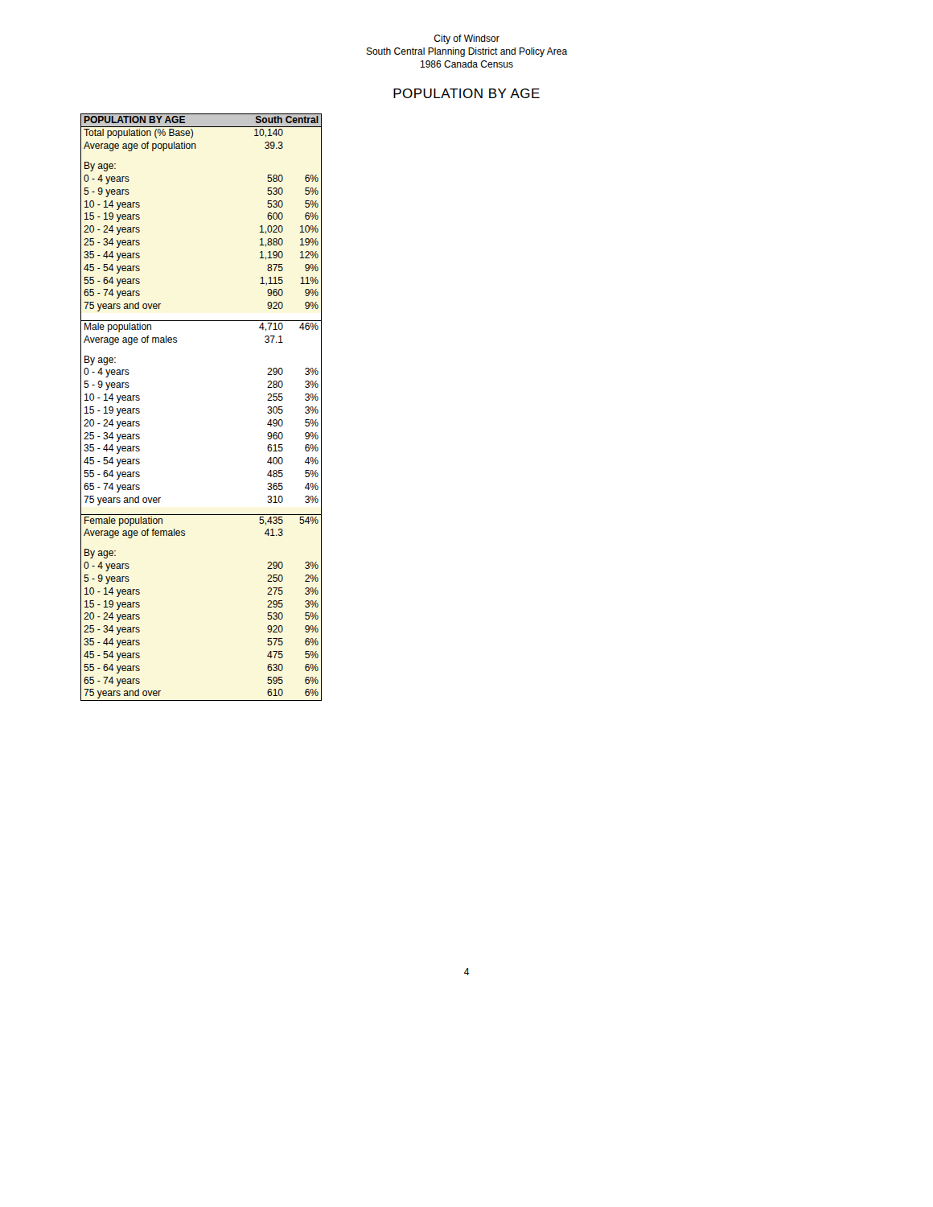City of Windsor
South Central Planning District and Policy Area
1986 Canada Census
POPULATION BY AGE
| POPULATION BY AGE | South Central |
| --- | --- |
| Total population (% Base) | 10,140 | |
| Average age of population | 39.3 | |
| By age: | | |
| 0 - 4 years | 580 | 6% |
| 5 - 9 years | 530 | 5% |
| 10 - 14 years | 530 | 5% |
| 15 - 19 years | 600 | 6% |
| 20 - 24 years | 1,020 | 10% |
| 25 - 34 years | 1,880 | 19% |
| 35 - 44 years | 1,190 | 12% |
| 45 - 54 years | 875 | 9% |
| 55 - 64 years | 1,115 | 11% |
| 65 - 74 years | 960 | 9% |
| 75 years and over | 920 | 9% |
| Male population | 4,710 | 46% |
| Average age of males | 37.1 | |
| By age: | | |
| 0 - 4 years | 290 | 3% |
| 5 - 9 years | 280 | 3% |
| 10 - 14 years | 255 | 3% |
| 15 - 19 years | 305 | 3% |
| 20 - 24 years | 490 | 5% |
| 25 - 34 years | 960 | 9% |
| 35 - 44 years | 615 | 6% |
| 45 - 54 years | 400 | 4% |
| 55 - 64 years | 485 | 5% |
| 65 - 74 years | 365 | 4% |
| 75 years and over | 310 | 3% |
| Female population | 5,435 | 54% |
| Average age of females | 41.3 | |
| By age: | | |
| 0 - 4 years | 290 | 3% |
| 5 - 9 years | 250 | 2% |
| 10 - 14 years | 275 | 3% |
| 15 - 19 years | 295 | 3% |
| 20 - 24 years | 530 | 5% |
| 25 - 34 years | 920 | 9% |
| 35 - 44 years | 575 | 6% |
| 45 - 54 years | 475 | 5% |
| 55 - 64 years | 630 | 6% |
| 65 - 74 years | 595 | 6% |
| 75 years and over | 610 | 6% |
4